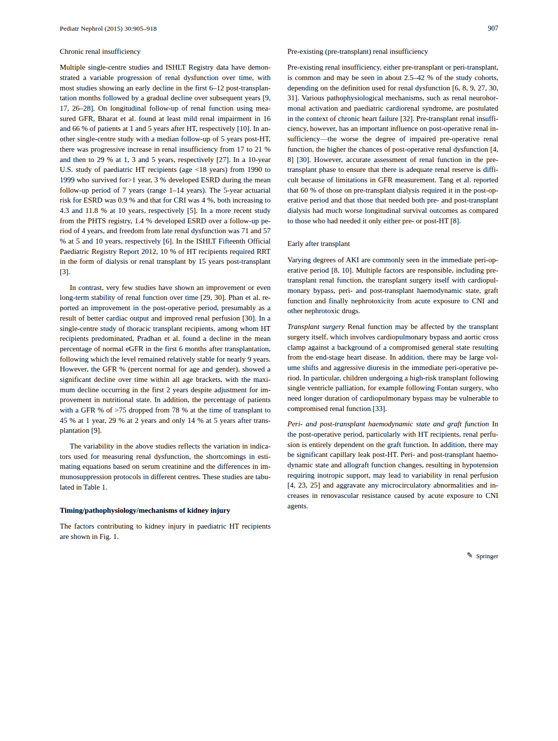Pediatr Nephrol (2015) 30:905–918
907
Chronic renal insufficiency
Multiple single-centre studies and ISHLT Registry data have demonstrated a variable progression of renal dysfunction over time, with most studies showing an early decline in the first 6–12 post-transplantation months followed by a gradual decline over subsequent years [9, 17, 26–28]. On longitudinal follow-up of renal function using measured GFR, Bharat et al. found at least mild renal impairment in 16 and 66 % of patients at 1 and 5 years after HT, respectively [10]. In another single-centre study with a median follow-up of 5 years post-HT, there was progressive increase in renal insufficiency from 17 to 21 % and then to 29 % at 1, 3 and 5 years, respectively [27]. In a 10-year U.S. study of paediatric HT recipients (age <18 years) from 1990 to 1999 who survived for>1 year, 3 % developed ESRD during the mean follow-up period of 7 years (range 1–14 years). The 5-year actuarial risk for ESRD was 0.9 % and that for CRI was 4 %, both increasing to 4.3 and 11.8 % at 10 years, respectively [5]. In a more recent study from the PHTS registry, 1.4 % developed ESRD over a follow-up period of 4 years, and freedom from late renal dysfunction was 71 and 57 % at 5 and 10 years, respectively [6]. In the ISHLT Fifteenth Official Paediatric Registry Report 2012, 10 % of HT recipients required RRT in the form of dialysis or renal transplant by 15 years post-transplant [3].
In contrast, very few studies have shown an improvement or even long-term stability of renal function over time [29, 30]. Phan et al. reported an improvement in the post-operative period, presumably as a result of better cardiac output and improved renal perfusion [30]. In a single-centre study of thoracic transplant recipients, among whom HT recipients predominated, Pradhan et al. found a decline in the mean percentage of normal eGFR in the first 6 months after transplantation, following which the level remained relatively stable for nearly 9 years. However, the GFR % (percent normal for age and gender), showed a significant decline over time within all age brackets, with the maximum decline occurring in the first 2 years despite adjustment for improvement in nutritional state. In addition, the percentage of patients with a GFR % of >75 dropped from 78 % at the time of transplant to 45 % at 1 year, 29 % at 2 years and only 14 % at 5 years after transplantation [9].
The variability in the above studies reflects the variation in indicators used for measuring renal dysfunction, the shortcomings in estimating equations based on serum creatinine and the differences in immunosuppression protocols in different centres. These studies are tabulated in Table 1.
Timing/pathophysiology/mechanisms of kidney injury
The factors contributing to kidney injury in paediatric HT recipients are shown in Fig. 1.
Pre-existing (pre-transplant) renal insufficiency
Pre-existing renal insufficiency, either pre-transplant or peri-transplant, is common and may be seen in about 2.5–42 % of the study cohorts, depending on the definition used for renal dysfunction [6, 8, 9, 27, 30, 31]. Various pathophysiological mechanisms, such as renal neurohormonal activation and paediatric cardiorenal syndrome, are postulated in the context of chronic heart failure [32]. Pre-transplant renal insufficiency, however, has an important influence on post-operative renal insufficiency—the worse the degree of impaired pre-operative renal function, the higher the chances of post-operative renal dysfunction [4, 8] [30]. However, accurate assessment of renal function in the pre-transplant phase to ensure that there is adequate renal reserve is difficult because of limitations in GFR measurement. Tang et al. reported that 60 % of those on pre-transplant dialysis required it in the post-operative period and that those that needed both pre- and post-transplant dialysis had much worse longitudinal survival outcomes as compared to those who had needed it only either pre- or post-HT [8].
Early after transplant
Varying degrees of AKI are commonly seen in the immediate peri-operative period [8, 10]. Multiple factors are responsible, including pre-transplant renal function, the transplant surgery itself with cardiopulmonary bypass, peri- and post-transplant haemodynamic state, graft function and finally nephrotoxicity from acute exposure to CNI and other nephrotoxic drugs.
Transplant surgery Renal function may be affected by the transplant surgery itself, which involves cardiopulmonary bypass and aortic cross clamp against a background of a compromised general state resulting from the end-stage heart disease. In addition, there may be large volume shifts and aggressive diuresis in the immediate peri-operative period. In particular, children undergoing a high-risk transplant following single ventricle palliation, for example following Fontan surgery, who need longer duration of cardiopulmonary bypass may be vulnerable to compromised renal function [33].
Peri- and post-transplant haemodynamic state and graft function In the post-operative period, particularly with HT recipients, renal perfusion is entirely dependent on the graft function. In addition, there may be significant capillary leak post-HT. Peri- and post-transplant haemodynamic state and allograft function changes, resulting in hypotension requiring inotropic support, may lead to variability in renal perfusion [4, 23, 25] and aggravate any microcirculatory abnormalities and increases in renovascular resistance caused by acute exposure to CNI agents.
✎ Springer